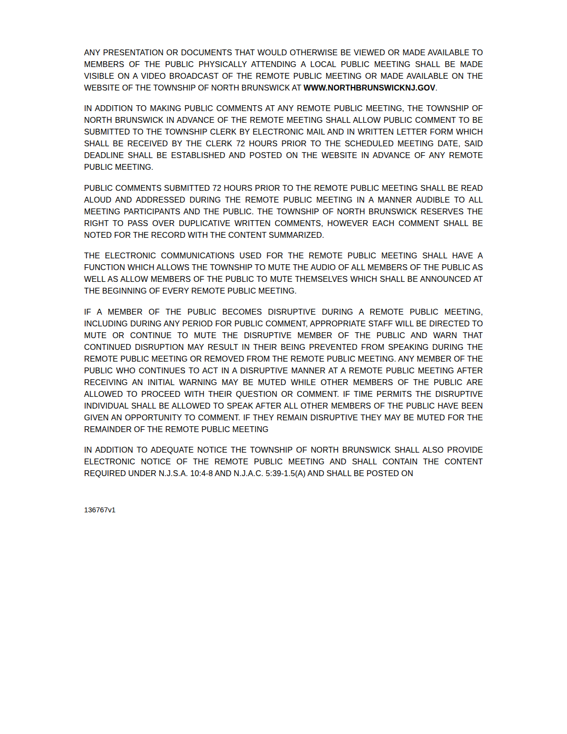Any presentation or documents that would otherwise be viewed or made available to members of the public physically attending a local public meeting shall be made visible on a video broadcast of the remote public meeting or made available on the website of the Township of North Brunswick at www.northbrunswicknj.gov.
In addition to making public comments at any remote public meeting, the Township of North Brunswick in advance of the remote meeting shall allow public comment to be submitted to the Township Clerk by electronic mail and in written letter form which shall be received by the Clerk 72 hours prior to the scheduled meeting date, said deadline shall be established and posted on the website in advance of any remote public meeting.
Public comments submitted 72 hours prior to the remote public meeting shall be read aloud and addressed during the remote public meeting in a manner audible to all meeting participants and the public. The Township of North Brunswick reserves the right to pass over duplicative written comments, however each comment shall be noted for the record with the content summarized.
The electronic communications used for the remote public meeting shall have a function which allows the Township to mute the audio of all members of the public as well as allow members of the public to mute themselves which shall be announced at the beginning of every remote public meeting.
If a member of the public becomes disruptive during a remote public meeting, including during any period for public comment, appropriate staff will be directed to mute or continue to mute the disruptive member of the public and warn that continued disruption may result in their being prevented from speaking during the remote public meeting or removed from the remote public meeting. Any member of the public who continues to act in a disruptive manner at a remote public meeting after receiving an initial warning may be muted while other members of the public are allowed to proceed with their question or comment. If time permits the disruptive individual shall be allowed to speak after all other members of the public have been given an opportunity to comment. If they remain disruptive they may be muted for the remainder of the remote public meeting
In addition to adequate notice the Township of North Brunswick shall also provide electronic notice of the remote public meeting and shall contain the content required under N.J.S.A. 10:4-8 and N.J.A.C. 5:39-1.5(a) and shall be posted on
136767v1